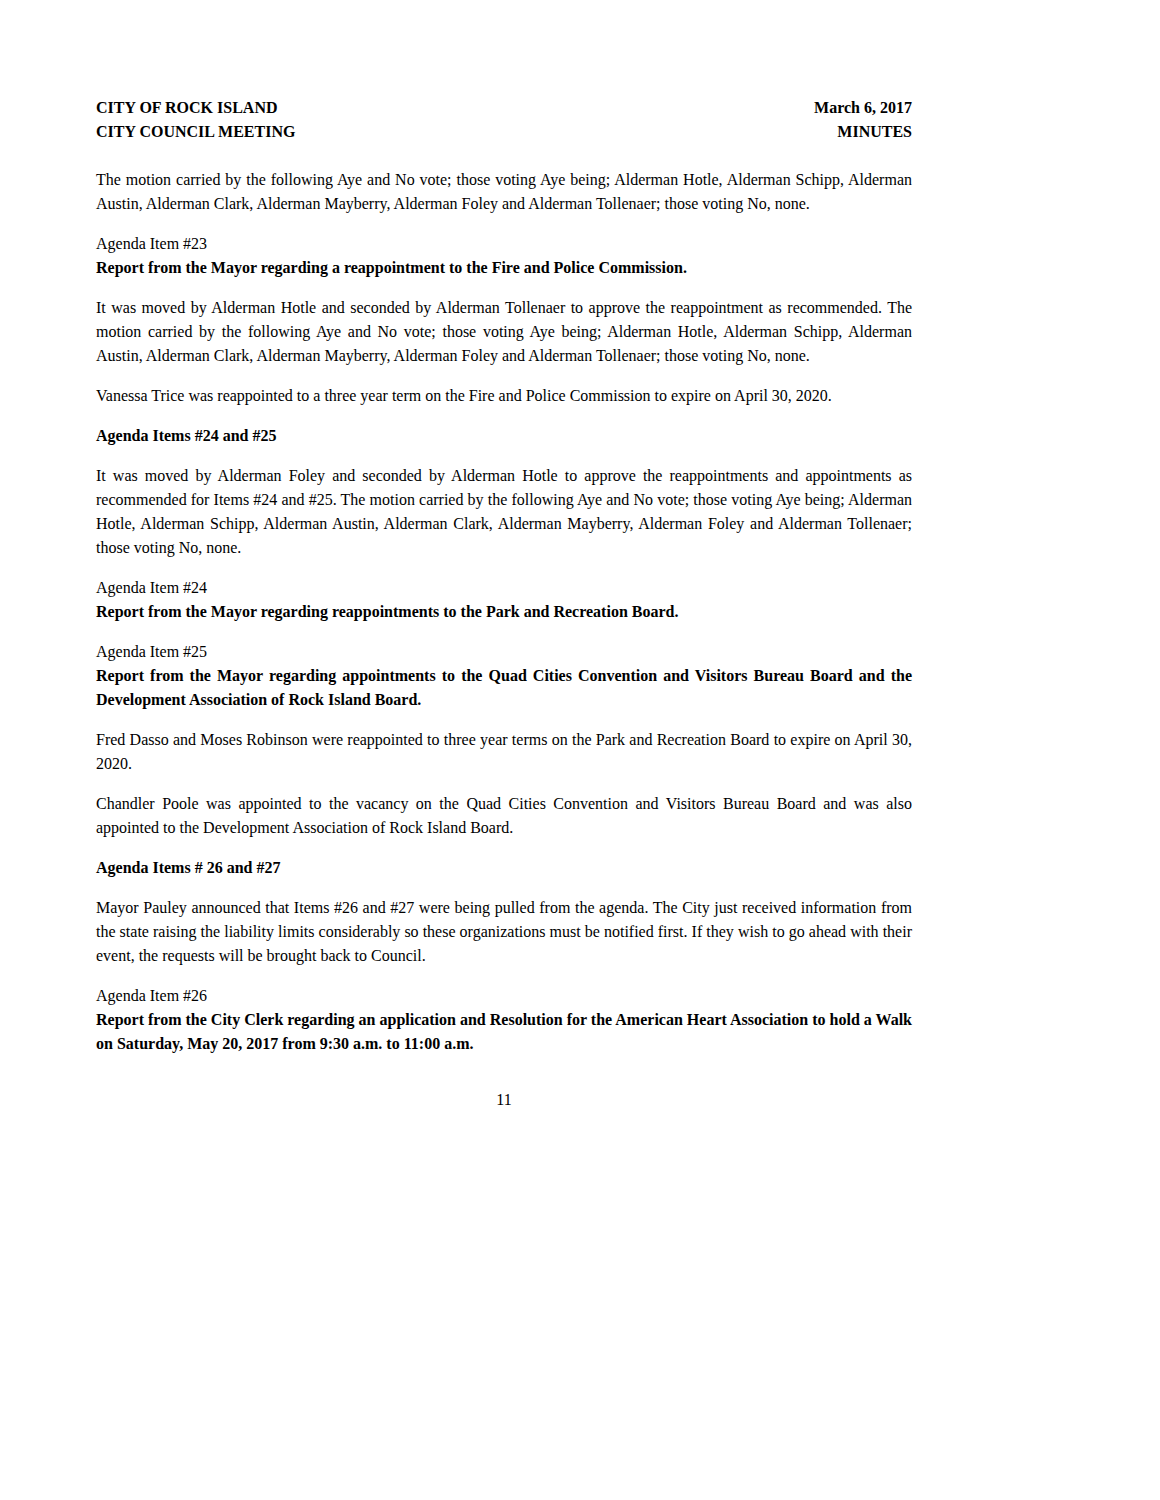CITY OF ROCK ISLAND
CITY COUNCIL MEETING
March 6, 2017
MINUTES
The motion carried by the following Aye and No vote; those voting Aye being; Alderman Hotle, Alderman Schipp, Alderman Austin, Alderman Clark, Alderman Mayberry, Alderman Foley and Alderman Tollenaer; those voting No, none.
Agenda Item #23
Report from the Mayor regarding a reappointment to the Fire and Police Commission.
It was moved by Alderman Hotle and seconded by Alderman Tollenaer to approve the reappointment as recommended. The motion carried by the following Aye and No vote; those voting Aye being; Alderman Hotle, Alderman Schipp, Alderman Austin, Alderman Clark, Alderman Mayberry, Alderman Foley and Alderman Tollenaer; those voting No, none.
Vanessa Trice was reappointed to a three year term on the Fire and Police Commission to expire on April 30, 2020.
Agenda Items #24 and #25
It was moved by Alderman Foley and seconded by Alderman Hotle to approve the reappointments and appointments as recommended for Items #24 and #25. The motion carried by the following Aye and No vote; those voting Aye being; Alderman Hotle, Alderman Schipp, Alderman Austin, Alderman Clark, Alderman Mayberry, Alderman Foley and Alderman Tollenaer; those voting No, none.
Agenda Item #24
Report from the Mayor regarding reappointments to the Park and Recreation Board.
Agenda Item #25
Report from the Mayor regarding appointments to the Quad Cities Convention and Visitors Bureau Board and the Development Association of Rock Island Board.
Fred Dasso and Moses Robinson were reappointed to three year terms on the Park and Recreation Board to expire on April 30, 2020.
Chandler Poole was appointed to the vacancy on the Quad Cities Convention and Visitors Bureau Board and was also appointed to the Development Association of Rock Island Board.
Agenda Items # 26 and #27
Mayor Pauley announced that Items #26 and #27 were being pulled from the agenda. The City just received information from the state raising the liability limits considerably so these organizations must be notified first. If they wish to go ahead with their event, the requests will be brought back to Council.
Agenda Item #26
Report from the City Clerk regarding an application and Resolution for the American Heart Association to hold a Walk on Saturday, May 20, 2017 from 9:30 a.m. to 11:00 a.m.
11